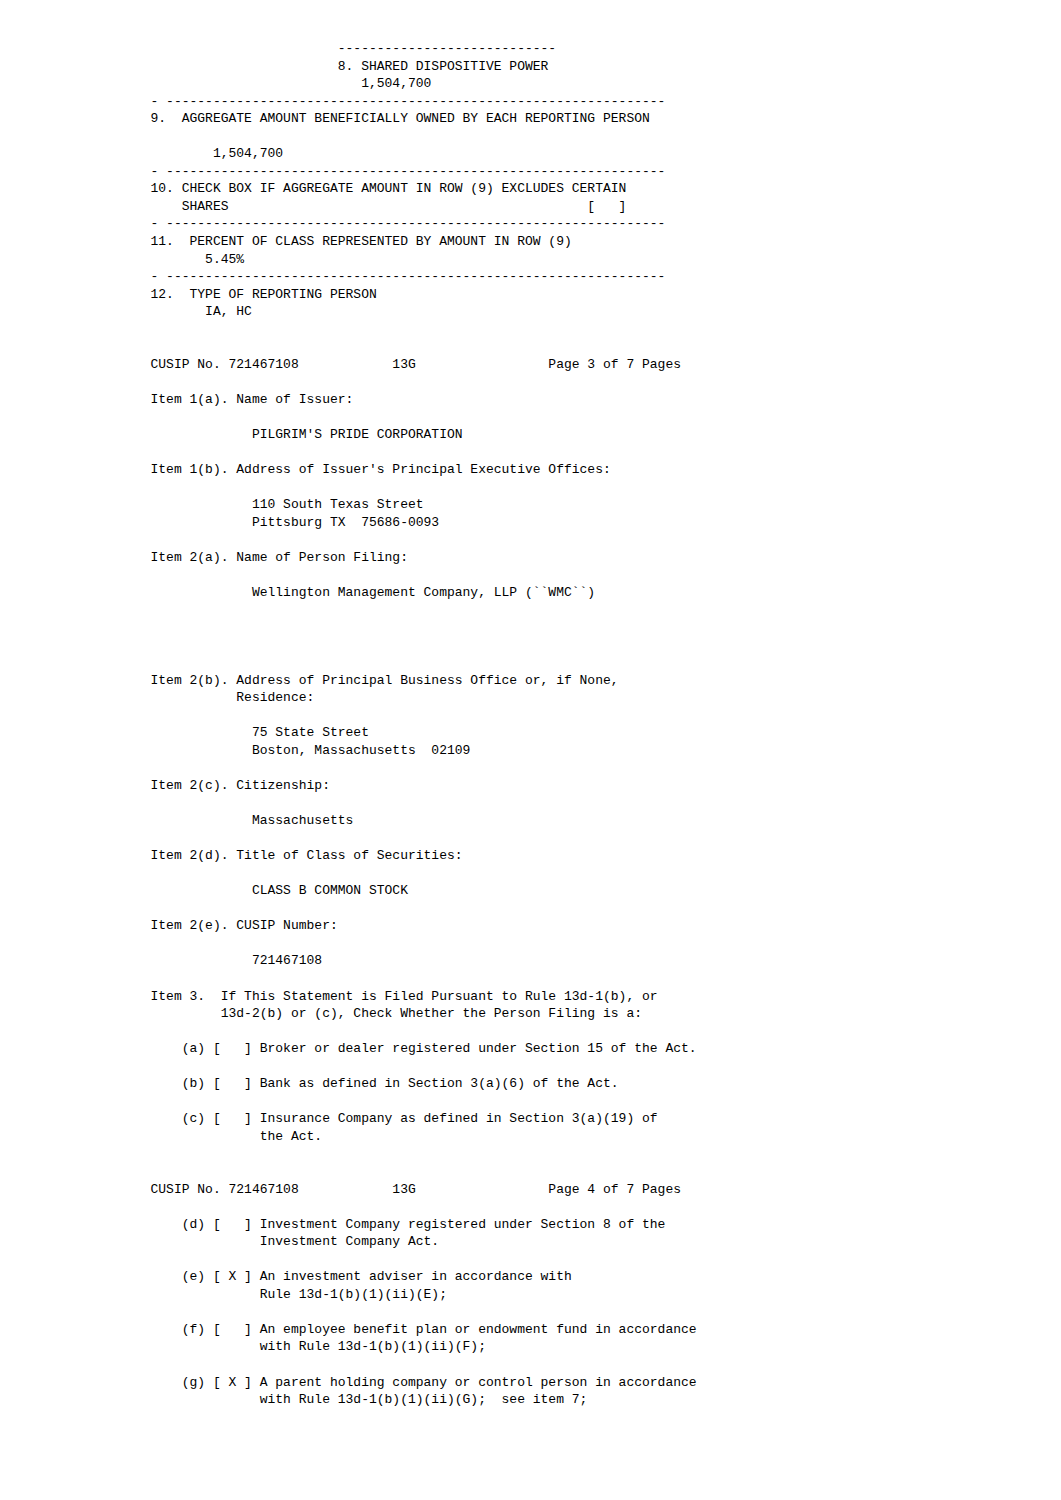----------------------------
                        8. SHARED DISPOSITIVE POWER
                           1,504,700
- ----------------------------------------------------------------
9.  AGGREGATE AMOUNT BENEFICIALLY OWNED BY EACH REPORTING PERSON

        1,504,700
- ----------------------------------------------------------------
10. CHECK BOX IF AGGREGATE AMOUNT IN ROW (9) EXCLUDES CERTAIN
    SHARES                                              [   ]
- ----------------------------------------------------------------
11.  PERCENT OF CLASS REPRESENTED BY AMOUNT IN ROW (9)
       5.45%
- ----------------------------------------------------------------
12.  TYPE OF REPORTING PERSON
       IA, HC


CUSIP No. 721467108            13G                 Page 3 of 7 Pages

Item 1(a). Name of Issuer:

             PILGRIM'S PRIDE CORPORATION

Item 1(b). Address of Issuer's Principal Executive Offices:

             110 South Texas Street
             Pittsburg TX  75686-0093

Item 2(a). Name of Person Filing:

             Wellington Management Company, LLP (``WMC``)




Item 2(b). Address of Principal Business Office or, if None,
           Residence:

             75 State Street
             Boston, Massachusetts  02109

Item 2(c). Citizenship:

             Massachusetts

Item 2(d). Title of Class of Securities:

             CLASS B COMMON STOCK

Item 2(e). CUSIP Number:

             721467108

Item 3.  If This Statement is Filed Pursuant to Rule 13d-1(b), or
         13d-2(b) or (c), Check Whether the Person Filing is a:

    (a) [   ] Broker or dealer registered under Section 15 of the Act.

    (b) [   ] Bank as defined in Section 3(a)(6) of the Act.

    (c) [   ] Insurance Company as defined in Section 3(a)(19) of
              the Act.


CUSIP No. 721467108            13G                 Page 4 of 7 Pages

    (d) [   ] Investment Company registered under Section 8 of the
              Investment Company Act.

    (e) [ X ] An investment adviser in accordance with
              Rule 13d-1(b)(1)(ii)(E);

    (f) [   ] An employee benefit plan or endowment fund in accordance
              with Rule 13d-1(b)(1)(ii)(F);

    (g) [ X ] A parent holding company or control person in accordance
              with Rule 13d-1(b)(1)(ii)(G);  see item 7;